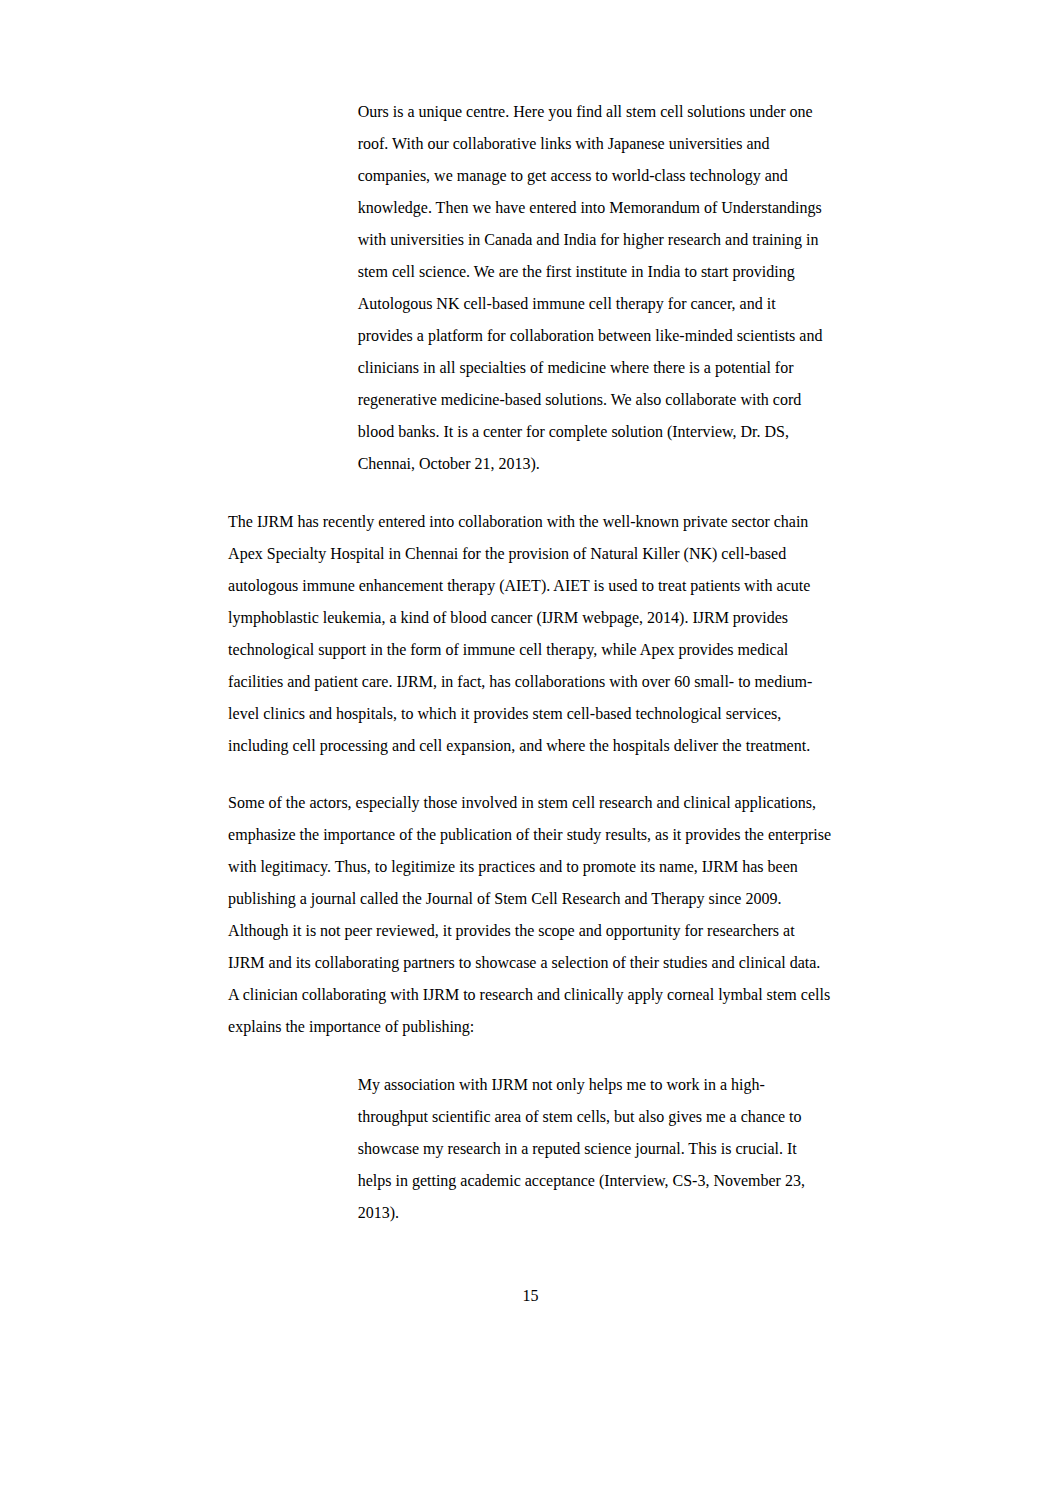Ours is a unique centre. Here you find all stem cell solutions under one roof. With our collaborative links with Japanese universities and companies, we manage to get access to world-class technology and knowledge. Then we have entered into Memorandum of Understandings with universities in Canada and India for higher research and training in stem cell science. We are the first institute in India to start providing Autologous NK cell-based immune cell therapy for cancer, and it provides a platform for collaboration between like-minded scientists and clinicians in all specialties of medicine where there is a potential for regenerative medicine-based solutions. We also collaborate with cord blood banks. It is a center for complete solution (Interview, Dr. DS, Chennai, October 21, 2013).
The IJRM has recently entered into collaboration with the well-known private sector chain Apex Specialty Hospital in Chennai for the provision of Natural Killer (NK) cell-based autologous immune enhancement therapy (AIET). AIET is used to treat patients with acute lymphoblastic leukemia, a kind of blood cancer (IJRM webpage, 2014). IJRM provides technological support in the form of immune cell therapy, while Apex provides medical facilities and patient care. IJRM, in fact, has collaborations with over 60 small- to medium-level clinics and hospitals, to which it provides stem cell-based technological services, including cell processing and cell expansion, and where the hospitals deliver the treatment.
Some of the actors, especially those involved in stem cell research and clinical applications, emphasize the importance of the publication of their study results, as it provides the enterprise with legitimacy. Thus, to legitimize its practices and to promote its name, IJRM has been publishing a journal called the Journal of Stem Cell Research and Therapy since 2009. Although it is not peer reviewed, it provides the scope and opportunity for researchers at IJRM and its collaborating partners to showcase a selection of their studies and clinical data. A clinician collaborating with IJRM to research and clinically apply corneal lymbal stem cells explains the importance of publishing:
My association with IJRM not only helps me to work in a high-throughput scientific area of stem cells, but also gives me a chance to showcase my research in a reputed science journal. This is crucial. It helps in getting academic acceptance (Interview, CS-3, November 23, 2013).
15